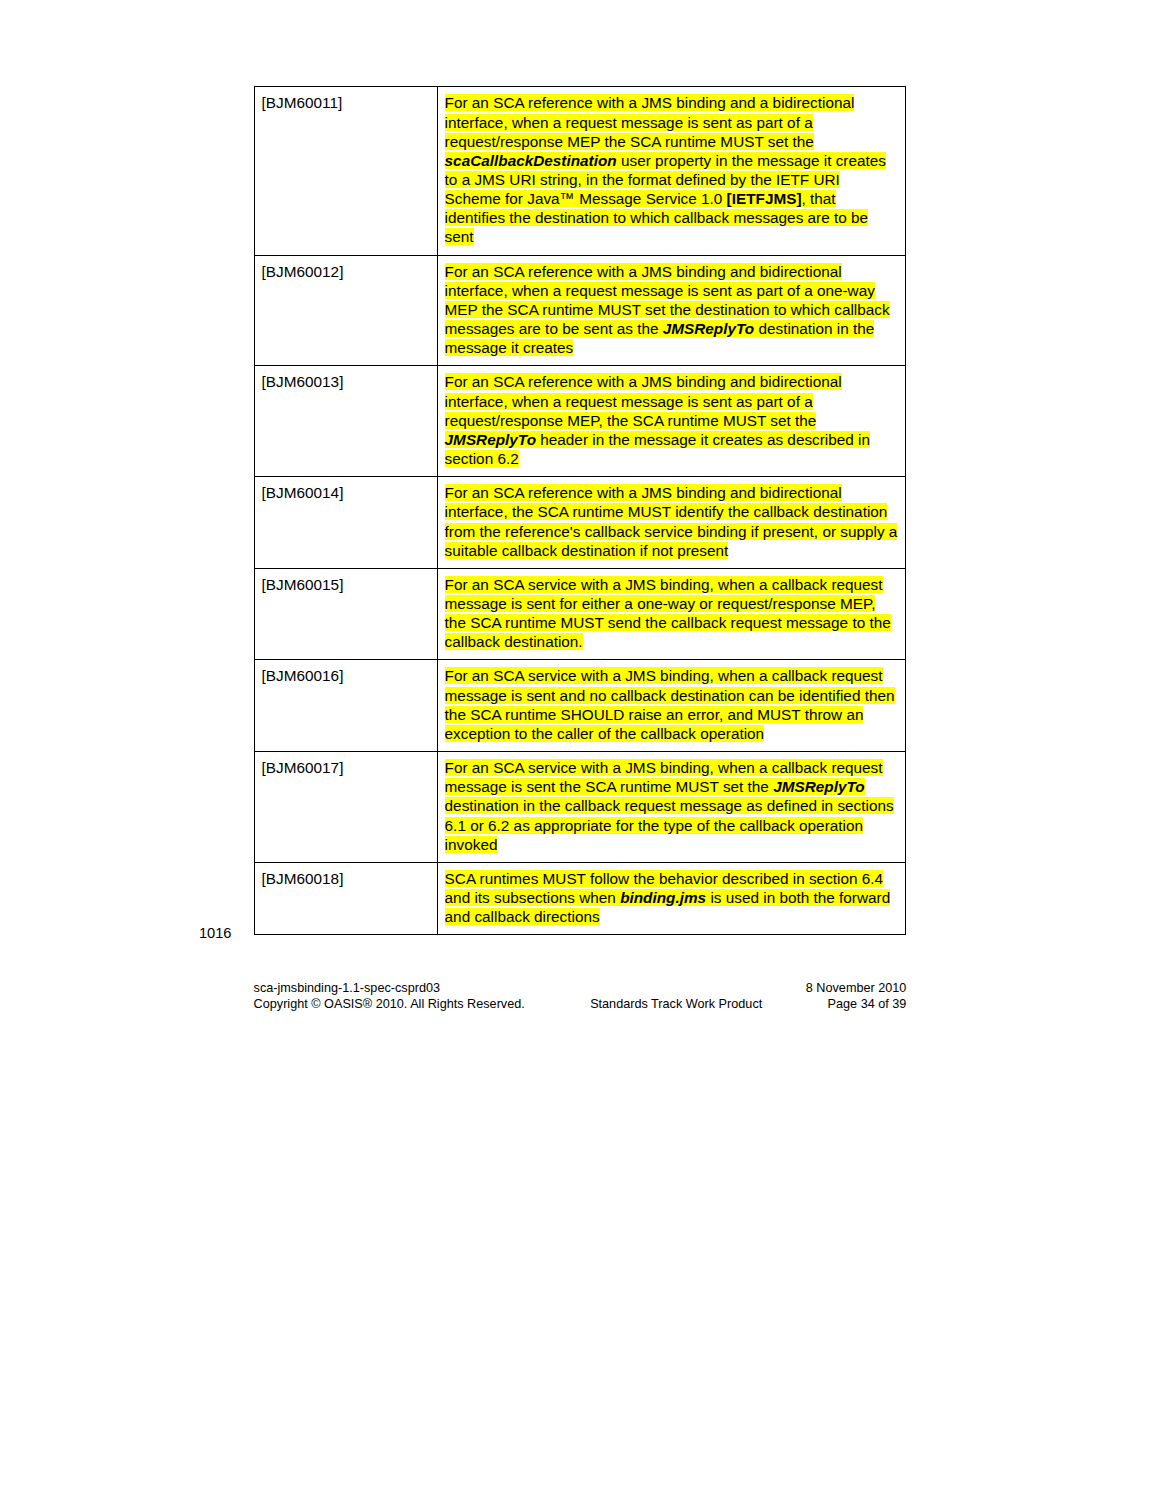| [BJM60011] | For an SCA reference with a JMS binding and a bidirectional interface, when a request message is sent as part of a request/response MEP the SCA runtime MUST set the scaCallbackDestination user property in the message it creates to a JMS URI string, in the format defined by the IETF URI Scheme for Java™ Message Service 1.0 [IETFJMS] , that identifies the destination to which callback messages are to be sent |
| [BJM60012] | For an SCA reference with a JMS binding and bidirectional interface, when a request message is sent as part of a one-way MEP the SCA runtime MUST set the destination to which callback messages are to be sent as the JMSReplyTo destination in the message it creates |
| [BJM60013] | For an SCA reference with a JMS binding and bidirectional interface, when a request message is sent as part of a request/response MEP, the SCA runtime MUST set the JMSReplyTo header in the message it creates as described in section 6.2 |
| [BJM60014] | For an SCA reference with a JMS binding and bidirectional interface, the SCA runtime MUST identify the callback destination from the reference's callback service binding if present, or supply a suitable callback destination if not present |
| [BJM60015] | For an SCA service with a JMS binding, when a callback request message is sent for either a one-way or request/response MEP, the SCA runtime MUST send the callback request message to the callback destination. |
| [BJM60016] | For an SCA service with a JMS binding, when a callback request message is sent and no callback destination can be identified then the SCA runtime SHOULD raise an error, and MUST throw an exception to the caller of the callback operation |
| [BJM60017] | For an SCA service with a JMS binding, when a callback request message is sent the SCA runtime MUST set the JMSReplyTo destination in the callback request message as defined in sections 6.1 or 6.2 as appropriate for the type of the callback operation invoked |
| [BJM60018] | SCA runtimes MUST follow the behavior described in section 6.4 and its subsections when binding.jms is used in both the forward and callback directions |
1016
sca-jmsbinding-1.1-spec-csprd03
8 November 2010
Copyright © OASIS® 2010. All Rights Reserved.
Standards Track Work Product
Page 34 of 39